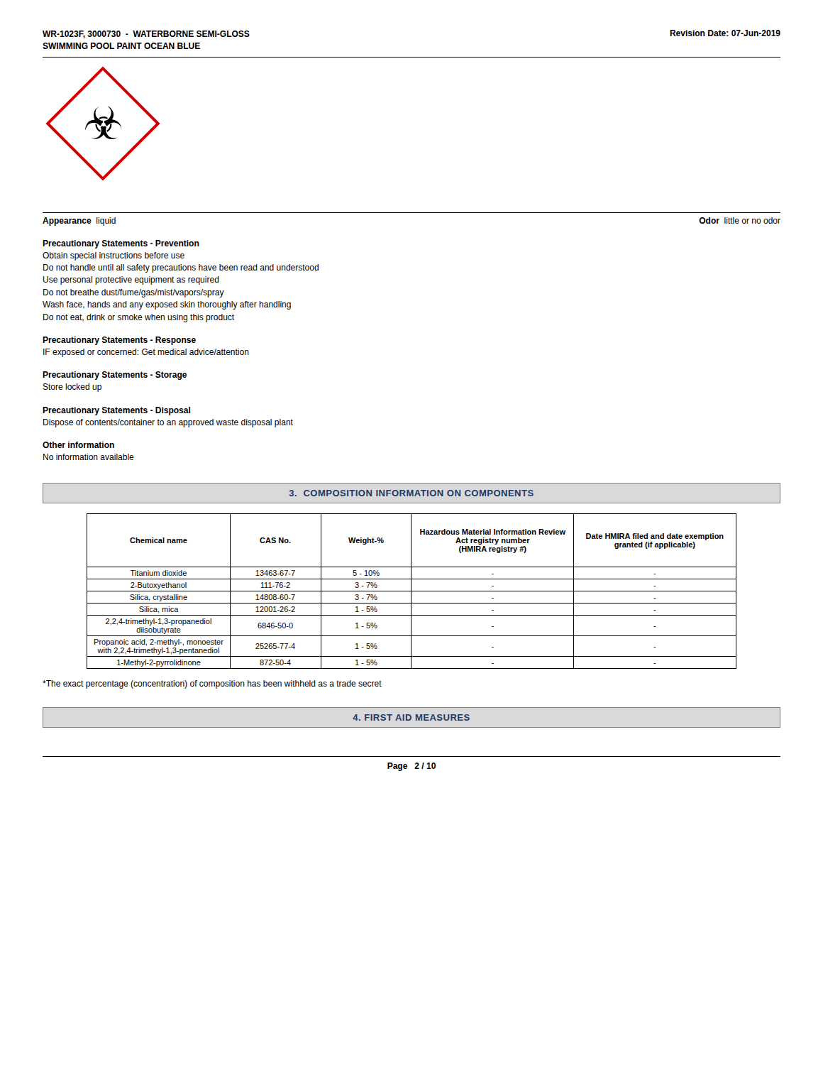WR-1023F, 3000730 - WATERBORNE SEMI-GLOSS
SWIMMING POOL PAINT OCEAN BLUE
Revision Date: 07-Jun-2019
☣
Appearance liquid
Odor little or no odor
Precautionary Statements - Prevention
Obtain special instructions before use
Do not handle until all safety precautions have been read and understood
Use personal protective equipment as required
Do not breathe dust/fume/gas/mist/vapors/spray
Wash face, hands and any exposed skin thoroughly after handling
Do not eat, drink or smoke when using this product
Precautionary Statements - Response
IF exposed or concerned: Get medical advice/attention
Precautionary Statements - Storage
Store locked up
Precautionary Statements - Disposal
Dispose of contents/container to an approved waste disposal plant
Other information
No information available
3. COMPOSITION INFORMATION ON COMPONENTS
| Chemical name | CAS No. | Weight-% | Hazardous Material Information Review Act registry number (HMIRA registry #) | Date HMIRA filed and date exemption granted (if applicable) |
| --- | --- | --- | --- | --- |
| Titanium dioxide | 13463-67-7 | 5 - 10% | - | - |
| 2-Butoxyethanol | 111-76-2 | 3 - 7% | - | - |
| Silica, crystalline | 14808-60-7 | 3 - 7% | - | - |
| Silica, mica | 12001-26-2 | 1 - 5% | - | - |
| 2,2,4-trimethyl-1,3-propanediol diisobutyrate | 6846-50-0 | 1 - 5% | - | - |
| Propanoic acid, 2-methyl-, monoester with 2,2,4-trimethyl-1,3-pentanediol | 25265-77-4 | 1 - 5% | - | - |
| 1-Methyl-2-pyrrolidinone | 872-50-4 | 1 - 5% | - | - |
*The exact percentage (concentration) of composition has been withheld as a trade secret
4. FIRST AID MEASURES
Page 2 / 10